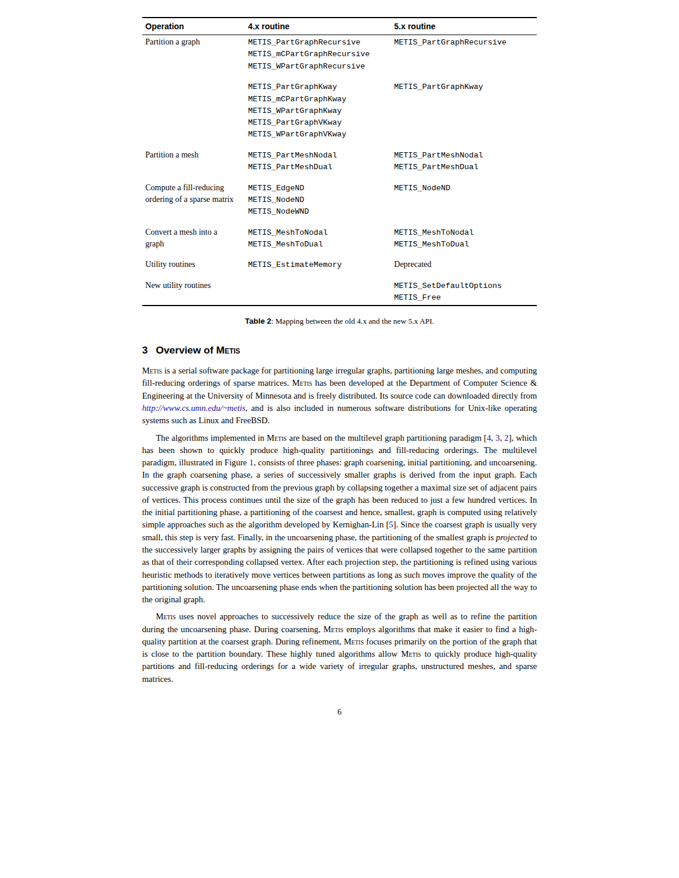| Operation | 4.x routine | 5.x routine |
| --- | --- | --- |
| Partition a graph | METIS_PartGraphRecursive METIS_mCPartGraphRecursive METIS_WPartGraphRecursive | METIS_PartGraphRecursive |
| | METIS_PartGraphKway METIS_mCPartGraphKway METIS_WPartGraphKway METIS_PartGraphVKway METIS_WPartGraphVKway | METIS_PartGraphKway |
| Partition a mesh | METIS_PartMeshNodal METIS_PartMeshDual | METIS_PartMeshNodal METIS_PartMeshDual |
| Compute a fill-reducing ordering of a sparse matrix | METIS_EdgeND METIS_NodeND METIS_NodeWND | METIS_NodeND |
| Convert a mesh into a graph | METIS_MeshToNodal METIS_MeshToDual | METIS_MeshToNodal METIS_MeshToDual |
| Utility routines | METIS_EstimateMemory | Deprecated |
| New utility routines | | METIS_SetDefaultOptions METIS_Free |
Table 2: Mapping between the old 4.x and the new 5.x API.
3 Overview of Metis
Metis is a serial software package for partitioning large irregular graphs, partitioning large meshes, and computing fill-reducing orderings of sparse matrices. Metis has been developed at the Department of Computer Science & Engineering at the University of Minnesota and is freely distributed. Its source code can downloaded directly from http://www.cs.umn.edu/~metis, and is also included in numerous software distributions for Unix-like operating systems such as Linux and FreeBSD.
The algorithms implemented in Metis are based on the multilevel graph partitioning paradigm [4, 3, 2], which has been shown to quickly produce high-quality partitionings and fill-reducing orderings. The multilevel paradigm, illustrated in Figure 1, consists of three phases: graph coarsening, initial partitioning, and uncoarsening. In the graph coarsening phase, a series of successively smaller graphs is derived from the input graph. Each successive graph is constructed from the previous graph by collapsing together a maximal size set of adjacent pairs of vertices. This process continues until the size of the graph has been reduced to just a few hundred vertices. In the initial partitioning phase, a partitioning of the coarsest and hence, smallest, graph is computed using relatively simple approaches such as the algorithm developed by Kernighan-Lin [5]. Since the coarsest graph is usually very small, this step is very fast. Finally, in the uncoarsening phase, the partitioning of the smallest graph is projected to the successively larger graphs by assigning the pairs of vertices that were collapsed together to the same partition as that of their corresponding collapsed vertex. After each projection step, the partitioning is refined using various heuristic methods to iteratively move vertices between partitions as long as such moves improve the quality of the partitioning solution. The uncoarsening phase ends when the partitioning solution has been projected all the way to the original graph.
Metis uses novel approaches to successively reduce the size of the graph as well as to refine the partition during the uncoarsening phase. During coarsening, Metis employs algorithms that make it easier to find a high-quality partition at the coarsest graph. During refinement, Metis focuses primarily on the portion of the graph that is close to the partition boundary. These highly tuned algorithms allow Metis to quickly produce high-quality partitions and fill-reducing orderings for a wide variety of irregular graphs, unstructured meshes, and sparse matrices.
6